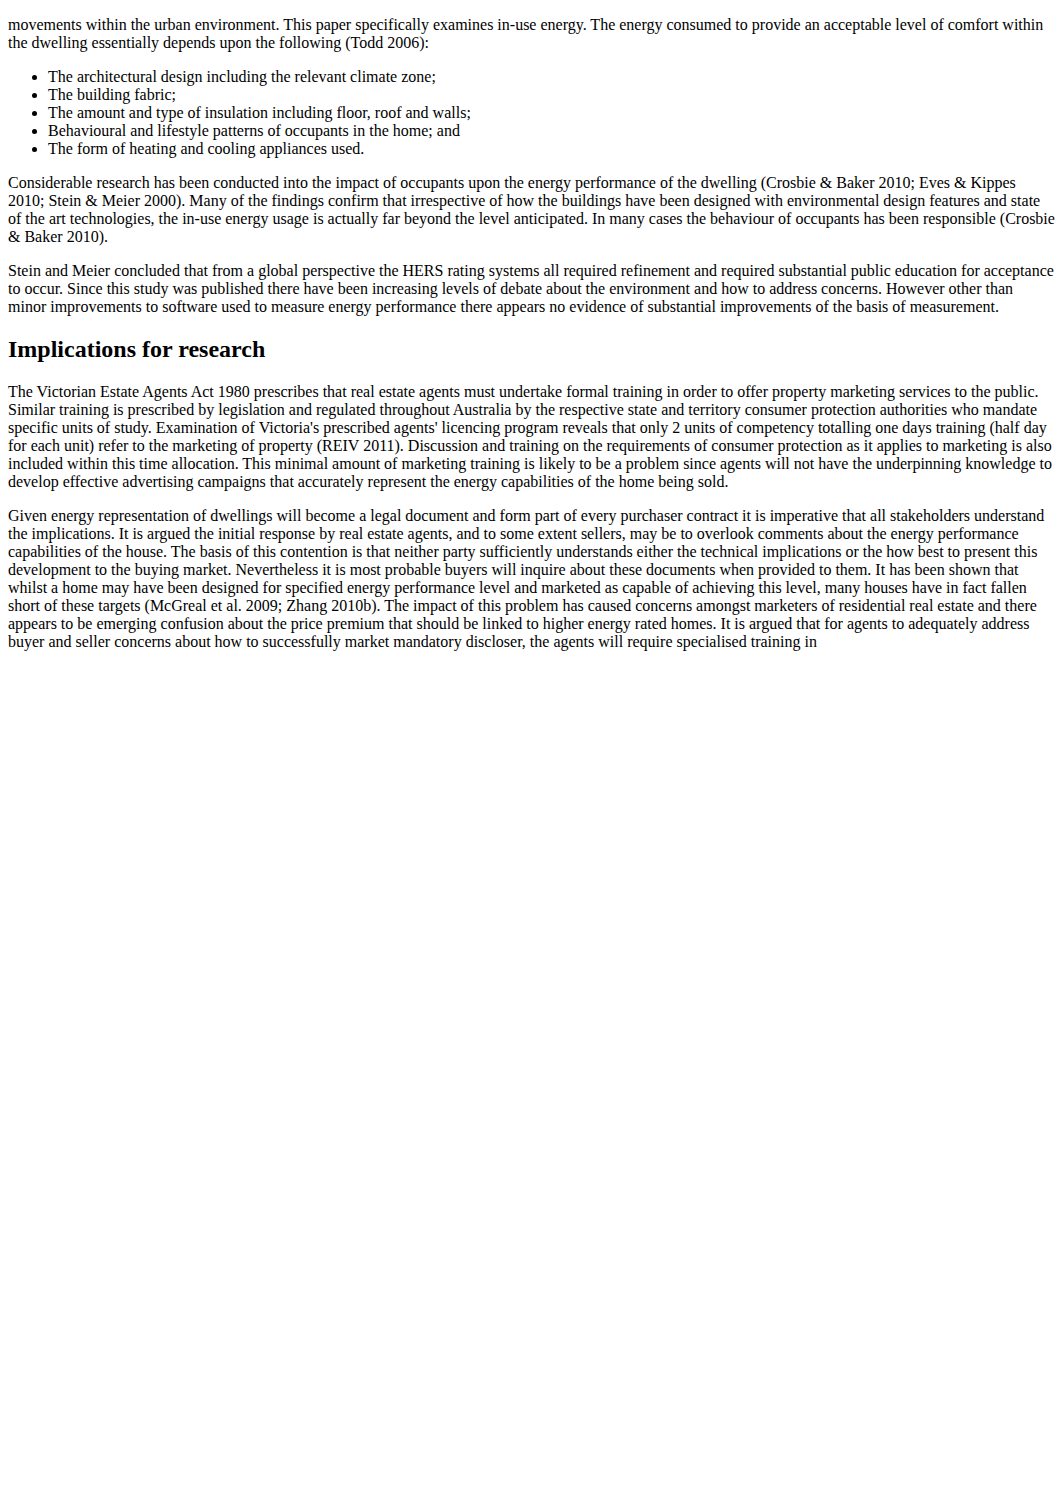movements within the urban environment. This paper specifically examines in-use energy. The energy consumed to provide an acceptable level of comfort within the dwelling essentially depends upon the following (Todd 2006):
The architectural design including the relevant climate zone;
The building fabric;
The amount and type of insulation including floor, roof and walls;
Behavioural and lifestyle patterns of occupants in the home; and
The form of heating and cooling appliances used.
Considerable research has been conducted into the impact of occupants upon the energy performance of the dwelling (Crosbie & Baker 2010; Eves & Kippes 2010; Stein & Meier 2000). Many of the findings confirm that irrespective of how the buildings have been designed with environmental design features and state of the art technologies, the in-use energy usage is actually far beyond the level anticipated. In many cases the behaviour of occupants has been responsible (Crosbie & Baker 2010).
Stein and Meier concluded that from a global perspective the HERS rating systems all required refinement and required substantial public education for acceptance to occur. Since this study was published there have been increasing levels of debate about the environment and how to address concerns. However other than minor improvements to software used to measure energy performance there appears no evidence of substantial improvements of the basis of measurement.
Implications for research
The Victorian Estate Agents Act 1980 prescribes that real estate agents must undertake formal training in order to offer property marketing services to the public. Similar training is prescribed by legislation and regulated throughout Australia by the respective state and territory consumer protection authorities who mandate specific units of study. Examination of Victoria's prescribed agents' licencing program reveals that only 2 units of competency totalling one days training (half day for each unit) refer to the marketing of property (REIV 2011). Discussion and training on the requirements of consumer protection as it applies to marketing is also included within this time allocation. This minimal amount of marketing training is likely to be a problem since agents will not have the underpinning knowledge to develop effective advertising campaigns that accurately represent the energy capabilities of the home being sold.
Given energy representation of dwellings will become a legal document and form part of every purchaser contract it is imperative that all stakeholders understand the implications. It is argued the initial response by real estate agents, and to some extent sellers, may be to overlook comments about the energy performance capabilities of the house. The basis of this contention is that neither party sufficiently understands either the technical implications or the how best to present this development to the buying market. Nevertheless it is most probable buyers will inquire about these documents when provided to them. It has been shown that whilst a home may have been designed for specified energy performance level and marketed as capable of achieving this level, many houses have in fact fallen short of these targets (McGreal et al. 2009; Zhang 2010b). The impact of this problem has caused concerns amongst marketers of residential real estate and there appears to be emerging confusion about the price premium that should be linked to higher energy rated homes. It is argued that for agents to adequately address buyer and seller concerns about how to successfully market mandatory discloser, the agents will require specialised training in